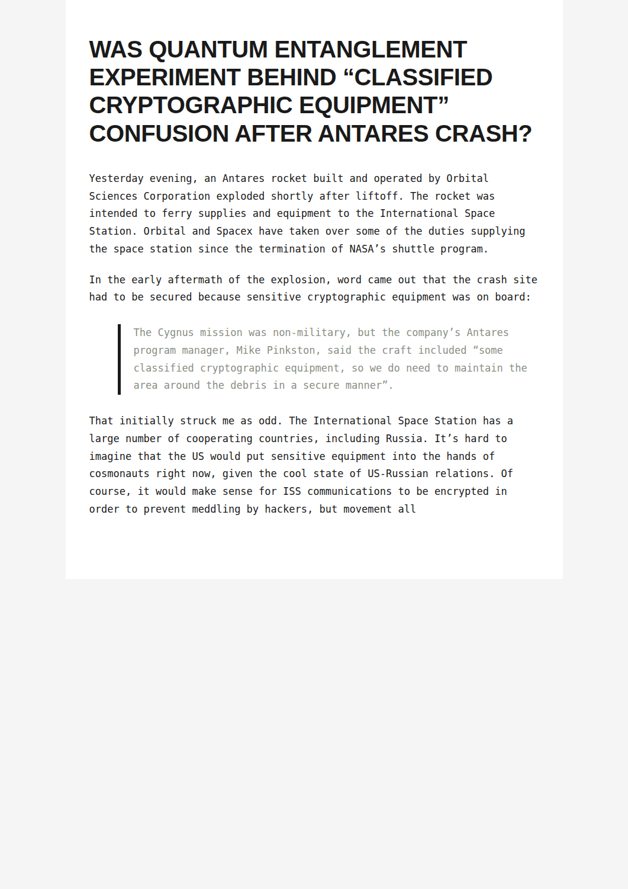Was Quantum Entanglement Experiment Behind “Classified Cryptographic Equipment” Confusion After Antares Crash?
Yesterday evening, an Antares rocket built and operated by Orbital Sciences Corporation exploded shortly after liftoff. The rocket was intended to ferry supplies and equipment to the International Space Station. Orbital and Spacex have taken over some of the duties supplying the space station since the termination of NASA’s shuttle program.
In the early aftermath of the explosion, word came out that the crash site had to be secured because sensitive cryptographic equipment was on board:
The Cygnus mission was non-military, but the company’s Antares program manager, Mike Pinkston, said the craft included “some classified cryptographic equipment, so we do need to maintain the area around the debris in a secure manner”.
That initially struck me as odd. The International Space Station has a large number of cooperating countries, including Russia. It’s hard to imagine that the US would put sensitive equipment into the hands of cosmonauts right now, given the cool state of US-Russian relations. Of course, it would make sense for ISS communications to be encrypted in order to prevent meddling by hackers, but movement all